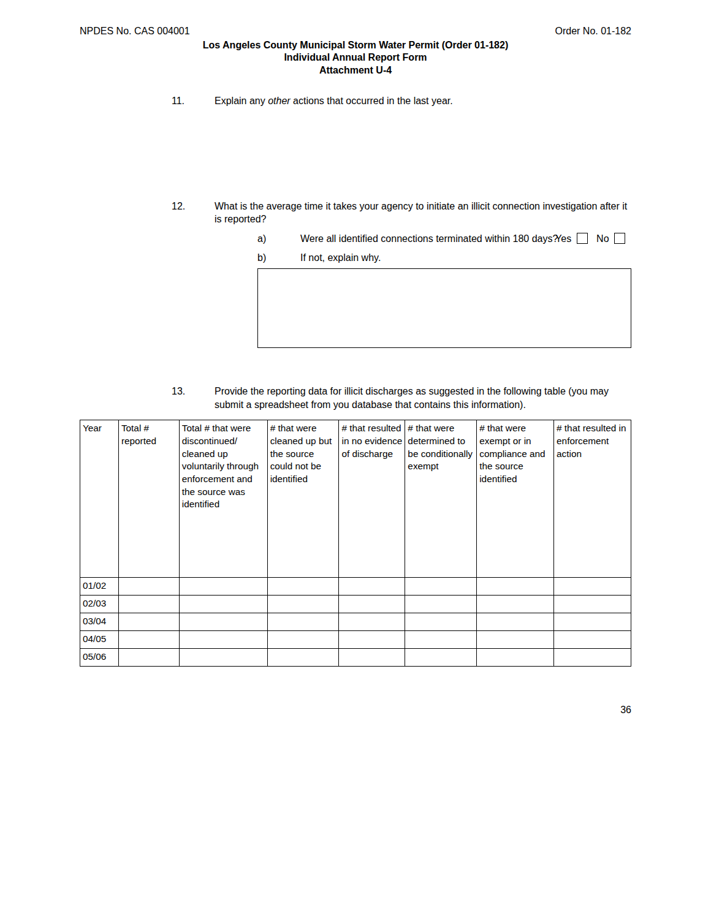NPDES No. CAS 004001 Order No. 01-182
Los Angeles County Municipal Storm Water Permit (Order 01-182)
Individual Annual Report Form
Attachment U-4
11.
Explain any other actions that occurred in the last year.
12.
What is the average time it takes your agency to initiate an illicit connection investigation after it is reported?
a)
Were all identified connections terminated within 180 days? Yes No
b)
If not, explain why.
13.
Provide the reporting data for illicit discharges as suggested in the following table (you may submit a spreadsheet from you database that contains this information).
| Year | Total # reported | Total # that were discontinued/ cleaned up voluntarily through enforcement and the source was identified | # that were cleaned up but the source could not be identified | # that resulted in no evidence of discharge | # that were determined to be conditionally exempt | # that were exempt or in compliance and the source identified | # that resulted in enforcement action |
| --- | --- | --- | --- | --- | --- | --- | --- |
| 01/02 | | | | | | | |
| 02/03 | | | | | | | |
| 03/04 | | | | | | | |
| 04/05 | | | | | | | |
| 05/06 | | | | | | | |
36